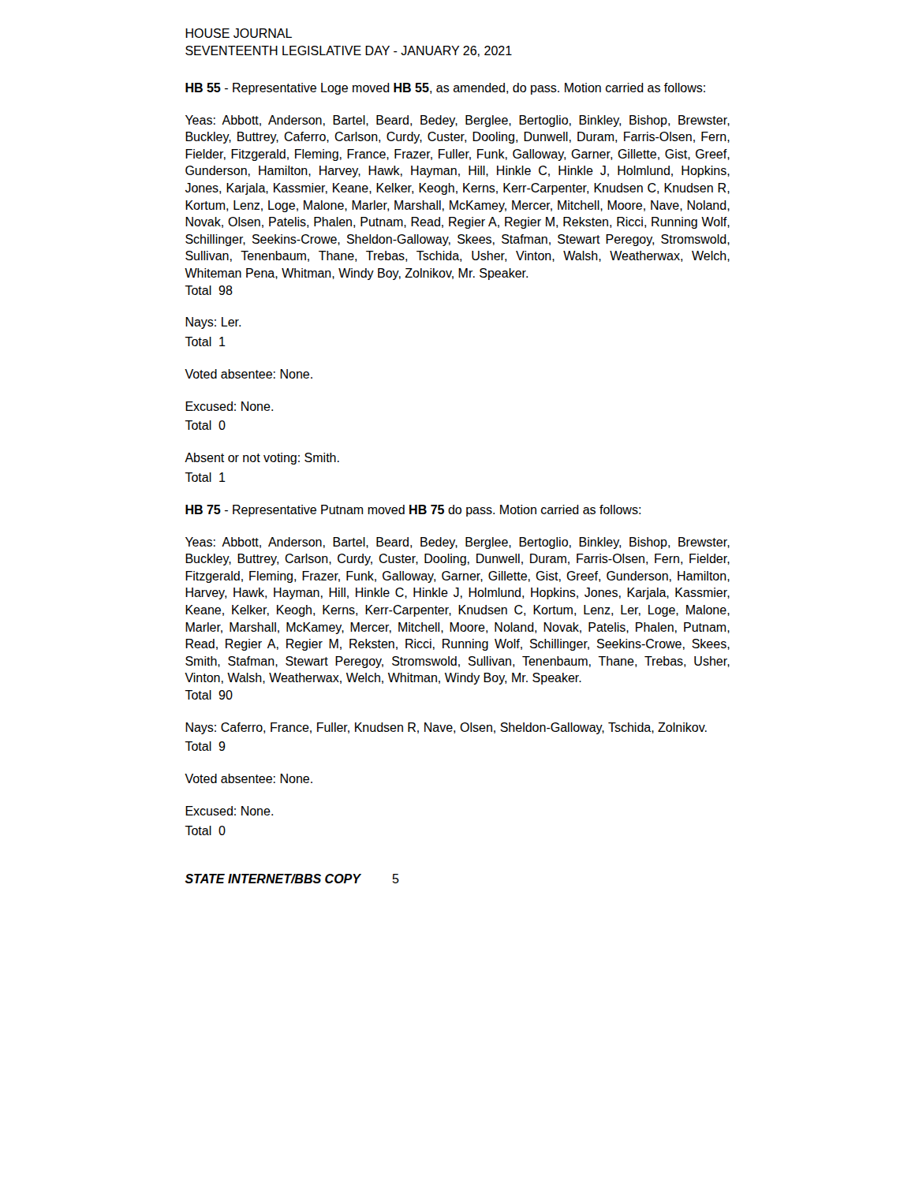HOUSE JOURNAL
SEVENTEENTH LEGISLATIVE DAY - JANUARY 26, 2021
HB 55 - Representative Loge moved HB 55, as amended, do pass. Motion carried as follows:
Yeas: Abbott, Anderson, Bartel, Beard, Bedey, Berglee, Bertoglio, Binkley, Bishop, Brewster, Buckley, Buttrey, Caferro, Carlson, Curdy, Custer, Dooling, Dunwell, Duram, Farris-Olsen, Fern, Fielder, Fitzgerald, Fleming, France, Frazer, Fuller, Funk, Galloway, Garner, Gillette, Gist, Greef, Gunderson, Hamilton, Harvey, Hawk, Hayman, Hill, Hinkle C, Hinkle J, Holmlund, Hopkins, Jones, Karjala, Kassmier, Keane, Kelker, Keogh, Kerns, Kerr-Carpenter, Knudsen C, Knudsen R, Kortum, Lenz, Loge, Malone, Marler, Marshall, McKamey, Mercer, Mitchell, Moore, Nave, Noland, Novak, Olsen, Patelis, Phalen, Putnam, Read, Regier A, Regier M, Reksten, Ricci, Running Wolf, Schillinger, Seekins-Crowe, Sheldon-Galloway, Skees, Stafman, Stewart Peregoy, Stromswold, Sullivan, Tenenbaum, Thane, Trebas, Tschida, Usher, Vinton, Walsh, Weatherwax, Welch, Whiteman Pena, Whitman, Windy Boy, Zolnikov, Mr. Speaker.
Total 98
Nays: Ler.
Total 1
Voted absentee: None.
Excused: None.
Total 0
Absent or not voting: Smith.
Total 1
HB 75 - Representative Putnam moved HB 75 do pass. Motion carried as follows:
Yeas: Abbott, Anderson, Bartel, Beard, Bedey, Berglee, Bertoglio, Binkley, Bishop, Brewster, Buckley, Buttrey, Carlson, Curdy, Custer, Dooling, Dunwell, Duram, Farris-Olsen, Fern, Fielder, Fitzgerald, Fleming, Frazer, Funk, Galloway, Garner, Gillette, Gist, Greef, Gunderson, Hamilton, Harvey, Hawk, Hayman, Hill, Hinkle C, Hinkle J, Holmlund, Hopkins, Jones, Karjala, Kassmier, Keane, Kelker, Keogh, Kerns, Kerr-Carpenter, Knudsen C, Kortum, Lenz, Ler, Loge, Malone, Marler, Marshall, McKamey, Mercer, Mitchell, Moore, Noland, Novak, Patelis, Phalen, Putnam, Read, Regier A, Regier M, Reksten, Ricci, Running Wolf, Schillinger, Seekins-Crowe, Skees, Smith, Stafman, Stewart Peregoy, Stromswold, Sullivan, Tenenbaum, Thane, Trebas, Usher, Vinton, Walsh, Weatherwax, Welch, Whitman, Windy Boy, Mr. Speaker.
Total 90
Nays: Caferro, France, Fuller, Knudsen R, Nave, Olsen, Sheldon-Galloway, Tschida, Zolnikov.
Total 9
Voted absentee: None.
Excused: None.
Total 0
STATE INTERNET/BBS COPY 5